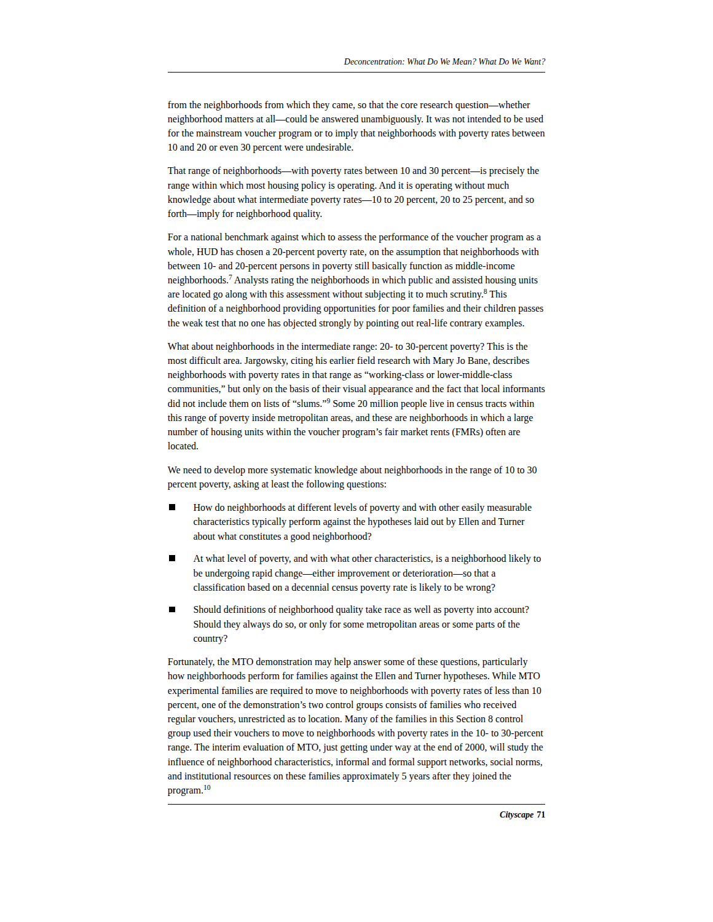Deconcentration: What Do We Mean? What Do We Want?
from the neighborhoods from which they came, so that the core research question—whether neighborhood matters at all—could be answered unambiguously. It was not intended to be used for the mainstream voucher program or to imply that neighborhoods with poverty rates between 10 and 20 or even 30 percent were undesirable.
That range of neighborhoods—with poverty rates between 10 and 30 percent—is precisely the range within which most housing policy is operating. And it is operating without much knowledge about what intermediate poverty rates—10 to 20 percent, 20 to 25 percent, and so forth—imply for neighborhood quality.
For a national benchmark against which to assess the performance of the voucher program as a whole, HUD has chosen a 20-percent poverty rate, on the assumption that neighborhoods with between 10- and 20-percent persons in poverty still basically function as middle-income neighborhoods.7 Analysts rating the neighborhoods in which public and assisted housing units are located go along with this assessment without subjecting it to much scrutiny.8 This definition of a neighborhood providing opportunities for poor families and their children passes the weak test that no one has objected strongly by pointing out real-life contrary examples.
What about neighborhoods in the intermediate range: 20- to 30-percent poverty? This is the most difficult area. Jargowsky, citing his earlier field research with Mary Jo Bane, describes neighborhoods with poverty rates in that range as “working-class or lower-middle-class communities,” but only on the basis of their visual appearance and the fact that local informants did not include them on lists of “slums.”9 Some 20 million people live in census tracts within this range of poverty inside metropolitan areas, and these are neighborhoods in which a large number of housing units within the voucher program’s fair market rents (FMRs) often are located.
We need to develop more systematic knowledge about neighborhoods in the range of 10 to 30 percent poverty, asking at least the following questions:
How do neighborhoods at different levels of poverty and with other easily measurable characteristics typically perform against the hypotheses laid out by Ellen and Turner about what constitutes a good neighborhood?
At what level of poverty, and with what other characteristics, is a neighborhood likely to be undergoing rapid change—either improvement or deterioration—so that a classification based on a decennial census poverty rate is likely to be wrong?
Should definitions of neighborhood quality take race as well as poverty into account? Should they always do so, or only for some metropolitan areas or some parts of the country?
Fortunately, the MTO demonstration may help answer some of these questions, particularly how neighborhoods perform for families against the Ellen and Turner hypotheses. While MTO experimental families are required to move to neighborhoods with poverty rates of less than 10 percent, one of the demonstration’s two control groups consists of families who received regular vouchers, unrestricted as to location. Many of the families in this Section 8 control group used their vouchers to move to neighborhoods with poverty rates in the 10- to 30-percent range. The interim evaluation of MTO, just getting under way at the end of 2000, will study the influence of neighborhood characteristics, informal and formal support networks, social norms, and institutional resources on these families approximately 5 years after they joined the program.10
Cityscape 71